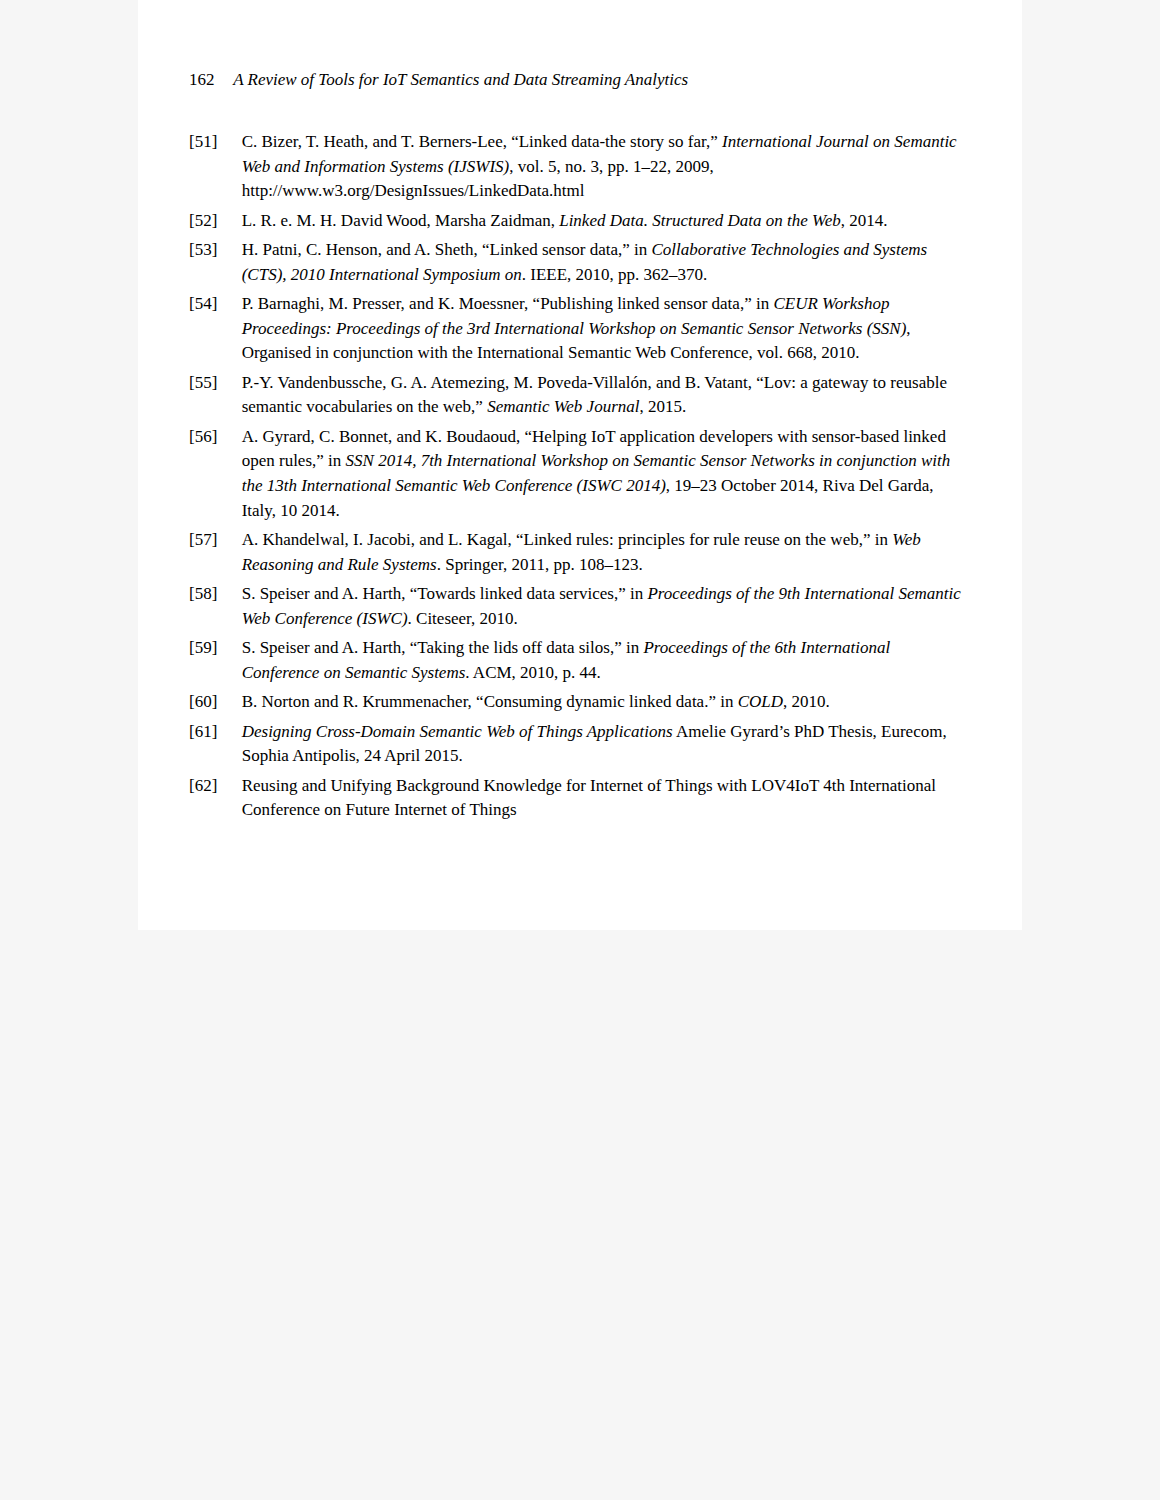162 A Review of Tools for IoT Semantics and Data Streaming Analytics
[51] C. Bizer, T. Heath, and T. Berners-Lee, “Linked data-the story so far,” International Journal on Semantic Web and Information Systems (IJSWIS), vol. 5, no. 3, pp. 1–22, 2009, http://www.w3.org/DesignIssues/LinkedData.html
[52] L. R. e. M. H. David Wood, Marsha Zaidman, Linked Data. Structured Data on the Web, 2014.
[53] H. Patni, C. Henson, and A. Sheth, “Linked sensor data,” in Collaborative Technologies and Systems (CTS), 2010 International Symposium on. IEEE, 2010, pp. 362–370.
[54] P. Barnaghi, M. Presser, and K. Moessner, “Publishing linked sensor data,” in CEUR Workshop Proceedings: Proceedings of the 3rd International Workshop on Semantic Sensor Networks (SSN), Organised in conjunction with the International Semantic Web Conference, vol. 668, 2010.
[55] P.-Y. Vandenbussche, G. A. Atemezing, M. Poveda-Villalón, and B. Vatant, “Lov: a gateway to reusable semantic vocabularies on the web,” Semantic Web Journal, 2015.
[56] A. Gyrard, C. Bonnet, and K. Boudaoud, “Helping IoT application developers with sensor-based linked open rules,” in SSN 2014, 7th International Workshop on Semantic Sensor Networks in conjunction with the 13th International Semantic Web Conference (ISWC 2014), 19–23 October 2014, Riva Del Garda, Italy, 10 2014.
[57] A. Khandelwal, I. Jacobi, and L. Kagal, “Linked rules: principles for rule reuse on the web,” in Web Reasoning and Rule Systems. Springer, 2011, pp. 108–123.
[58] S. Speiser and A. Harth, “Towards linked data services,” in Proceedings of the 9th International Semantic Web Conference (ISWC). Citeseer, 2010.
[59] S. Speiser and A. Harth, “Taking the lids off data silos,” in Proceedings of the 6th International Conference on Semantic Systems. ACM, 2010, p. 44.
[60] B. Norton and R. Krummenacher, “Consuming dynamic linked data.” in COLD, 2010.
[61] Designing Cross-Domain Semantic Web of Things Applications Amelie Gyrard’s PhD Thesis, Eurecom, Sophia Antipolis, 24 April 2015.
[62] Reusing and Unifying Background Knowledge for Internet of Things with LOV4IoT 4th International Conference on Future Internet of Things